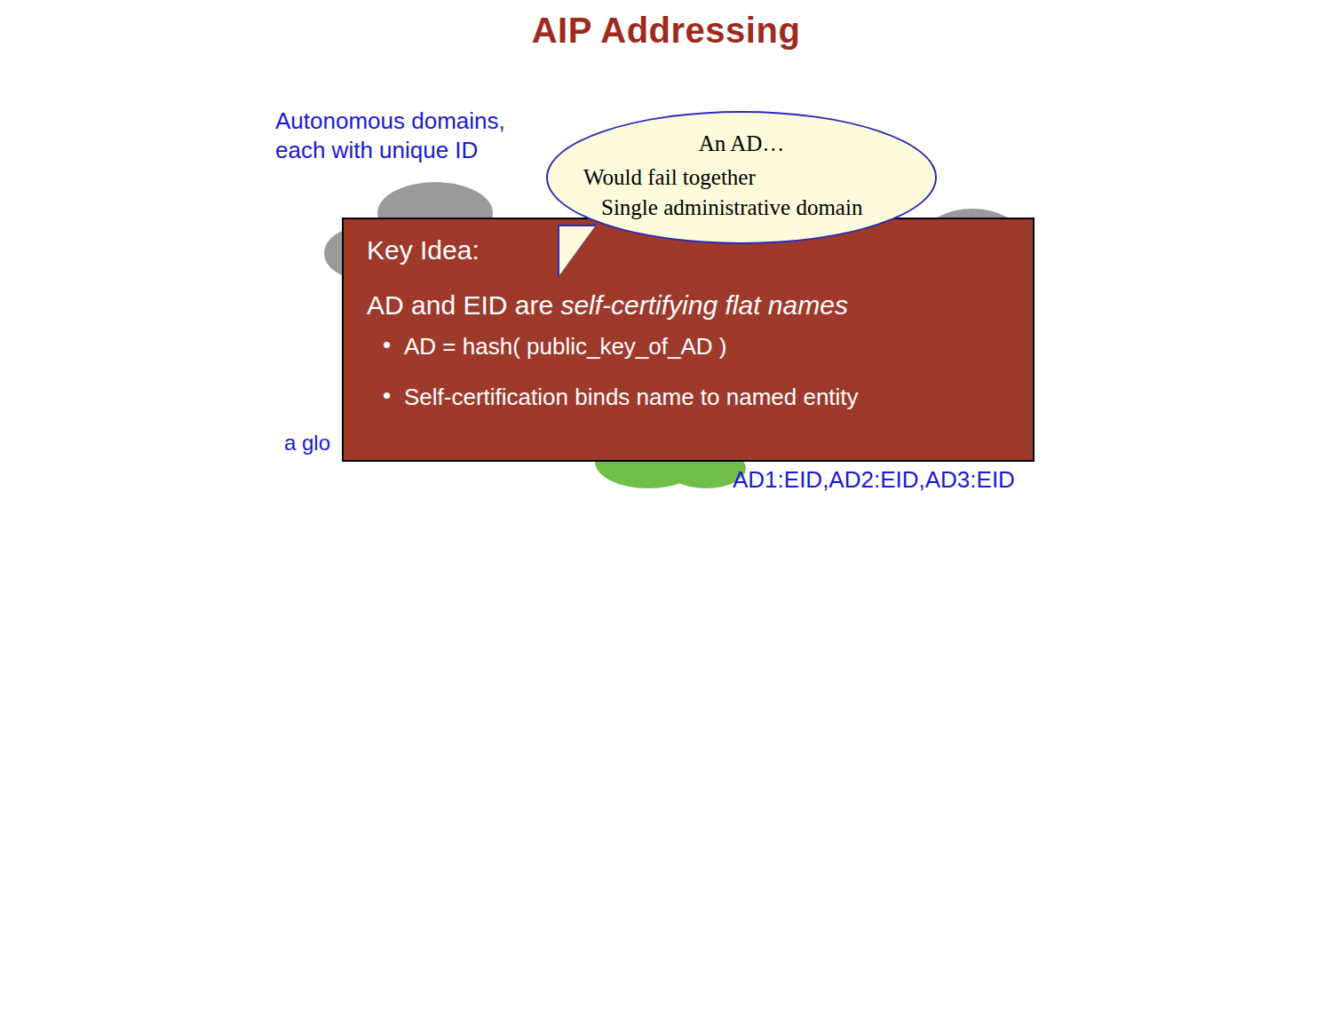AIP Addressing
Autonomous domains,
each with unique ID
An AD…
Would fail together
Single administrative domain
Key Idea:
AD and EID are self-certifying flat names
AD = hash( public_key_of_AD )
Self-certification binds name to named entity
a glo
AD1:EID,AD2:EID,AD3:EID